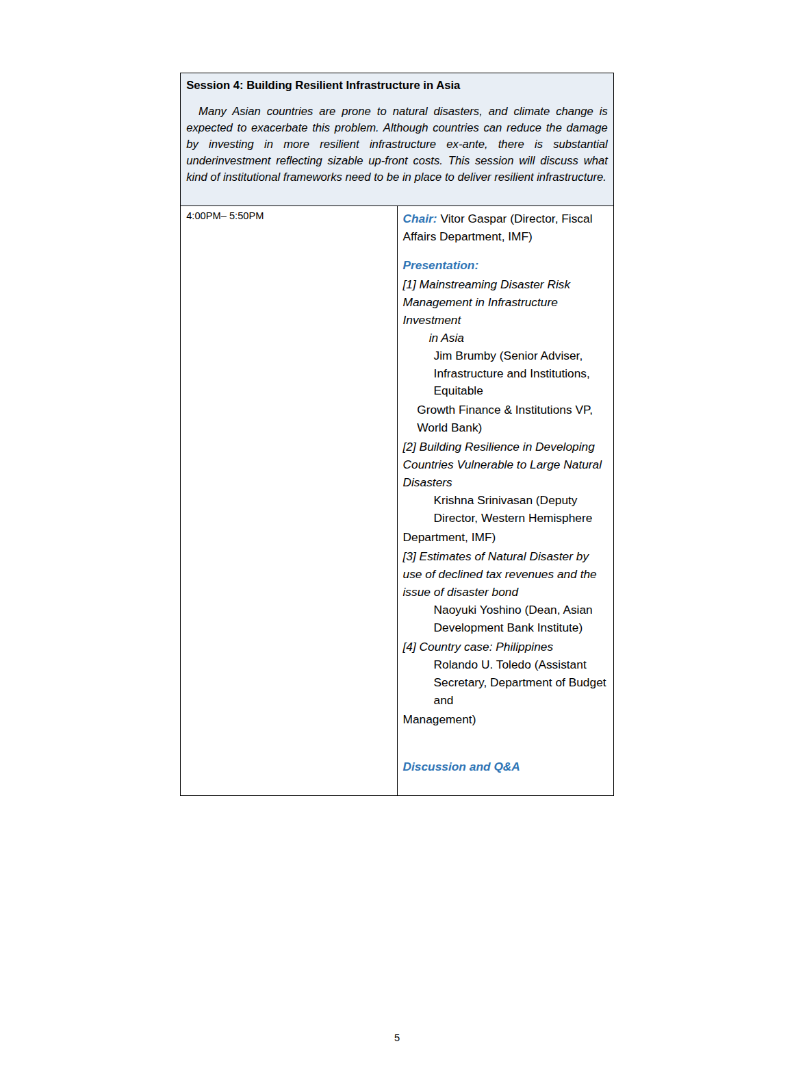| Session 4: Building Resilient Infrastructure in Asia Many Asian countries are prone to natural disasters, and climate change is expected to exacerbate this problem. Although countries can reduce the damage by investing in more resilient infrastructure ex-ante, there is substantial underinvestment reflecting sizable up-front costs. This session will discuss what kind of institutional frameworks need to be in place to deliver resilient infrastructure. |
| 4:00PM– 5:50PM | Chair: Vitor Gaspar (Director, Fiscal Affairs Department, IMF) Presentation: [1] Mainstreaming Disaster Risk Management in Infrastructure Investment in Asia Jim Brumby (Senior Adviser, Infrastructure and Institutions, Equitable Growth Finance & Institutions VP, World Bank) [2] Building Resilience in Developing Countries Vulnerable to Large Natural Disasters Krishna Srinivasan (Deputy Director, Western Hemisphere Department, IMF) [3] Estimates of Natural Disaster by use of declined tax revenues and the issue of disaster bond Naoyuki Yoshino (Dean, Asian Development Bank Institute) [4] Country case: Philippines Rolando U. Toledo (Assistant Secretary, Department of Budget and Management) Discussion and Q&A |
5